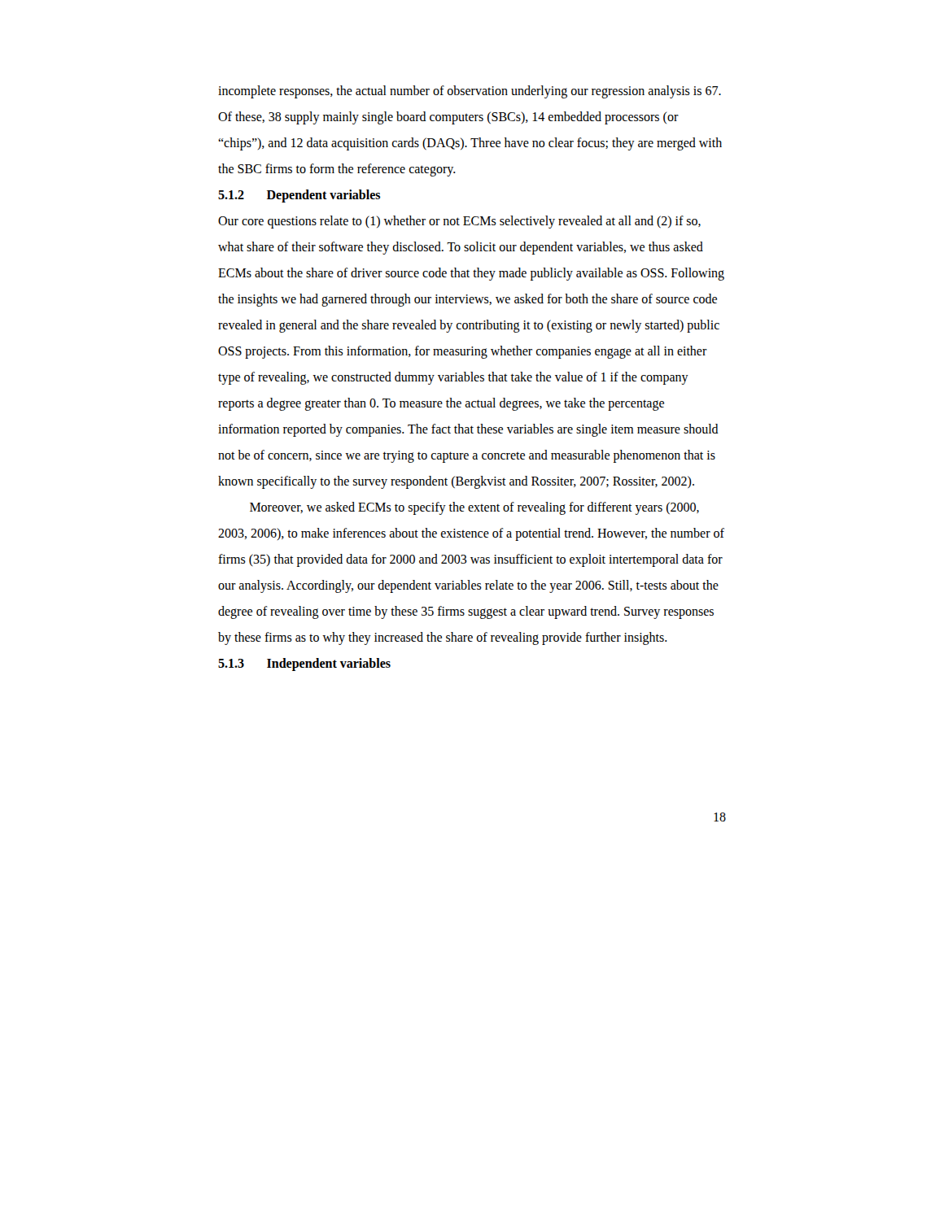incomplete responses, the actual number of observation underlying our regression analysis is 67. Of these, 38 supply mainly single board computers (SBCs), 14 embedded processors (or “chips”), and 12 data acquisition cards (DAQs). Three have no clear focus; they are merged with the SBC firms to form the reference category.
5.1.2 Dependent variables
Our core questions relate to (1) whether or not ECMs selectively revealed at all and (2) if so, what share of their software they disclosed. To solicit our dependent variables, we thus asked ECMs about the share of driver source code that they made publicly available as OSS. Following the insights we had garnered through our interviews, we asked for both the share of source code revealed in general and the share revealed by contributing it to (existing or newly started) public OSS projects. From this information, for measuring whether companies engage at all in either type of revealing, we constructed dummy variables that take the value of 1 if the company reports a degree greater than 0. To measure the actual degrees, we take the percentage information reported by companies. The fact that these variables are single item measure should not be of concern, since we are trying to capture a concrete and measurable phenomenon that is known specifically to the survey respondent (Bergkvist and Rossiter, 2007; Rossiter, 2002).
Moreover, we asked ECMs to specify the extent of revealing for different years (2000, 2003, 2006), to make inferences about the existence of a potential trend. However, the number of firms (35) that provided data for 2000 and 2003 was insufficient to exploit intertemporal data for our analysis. Accordingly, our dependent variables relate to the year 2006. Still, t-tests about the degree of revealing over time by these 35 firms suggest a clear upward trend. Survey responses by these firms as to why they increased the share of revealing provide further insights.
5.1.3 Independent variables
18